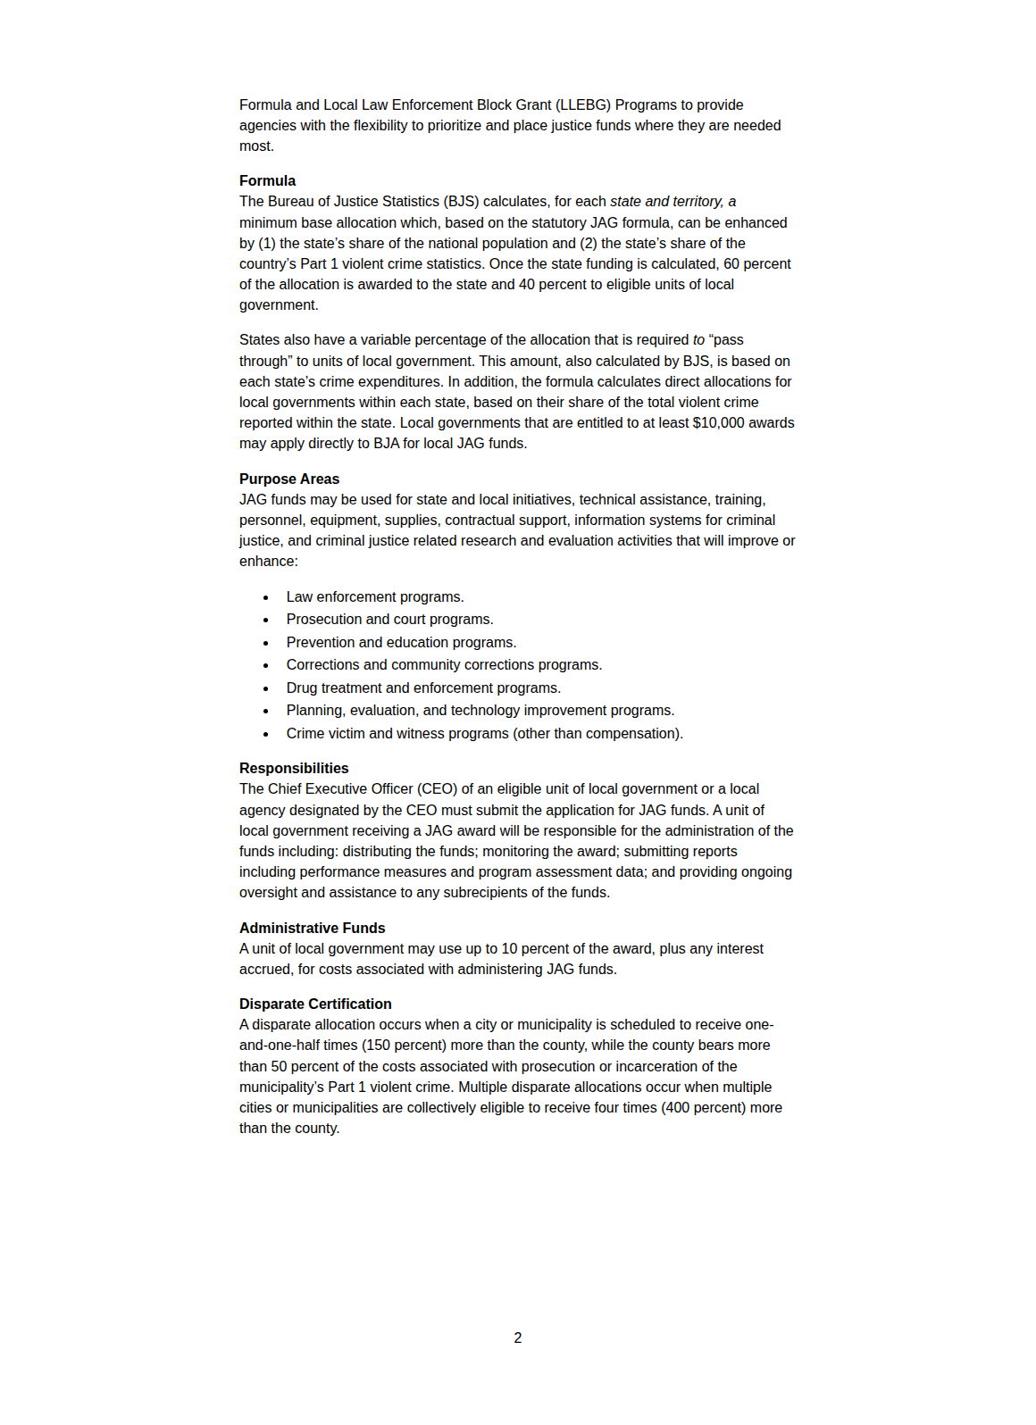Formula and Local Law Enforcement Block Grant (LLEBG) Programs to provide agencies with the flexibility to prioritize and place justice funds where they are needed most.
Formula
The Bureau of Justice Statistics (BJS) calculates, for each state and territory, a minimum base allocation which, based on the statutory JAG formula, can be enhanced by (1) the state’s share of the national population and (2) the state’s share of the country’s Part 1 violent crime statistics. Once the state funding is calculated, 60 percent of the allocation is awarded to the state and 40 percent to eligible units of local government.
States also have a variable percentage of the allocation that is required to “pass through” to units of local government. This amount, also calculated by BJS, is based on each state’s crime expenditures. In addition, the formula calculates direct allocations for local governments within each state, based on their share of the total violent crime reported within the state. Local governments that are entitled to at least $10,000 awards may apply directly to BJA for local JAG funds.
Purpose Areas
JAG funds may be used for state and local initiatives, technical assistance, training, personnel, equipment, supplies, contractual support, information systems for criminal justice, and criminal justice related research and evaluation activities that will improve or enhance:
Law enforcement programs.
Prosecution and court programs.
Prevention and education programs.
Corrections and community corrections programs.
Drug treatment and enforcement programs.
Planning, evaluation, and technology improvement programs.
Crime victim and witness programs (other than compensation).
Responsibilities
The Chief Executive Officer (CEO) of an eligible unit of local government or a local agency designated by the CEO must submit the application for JAG funds. A unit of local government receiving a JAG award will be responsible for the administration of the funds including: distributing the funds; monitoring the award; submitting reports including performance measures and program assessment data; and providing ongoing oversight and assistance to any subrecipients of the funds.
Administrative Funds
A unit of local government may use up to 10 percent of the award, plus any interest accrued, for costs associated with administering JAG funds.
Disparate Certification
A disparate allocation occurs when a city or municipality is scheduled to receive one-and-one-half times (150 percent) more than the county, while the county bears more than 50 percent of the costs associated with prosecution or incarceration of the municipality’s Part 1 violent crime. Multiple disparate allocations occur when multiple cities or municipalities are collectively eligible to receive four times (400 percent) more than the county.
2